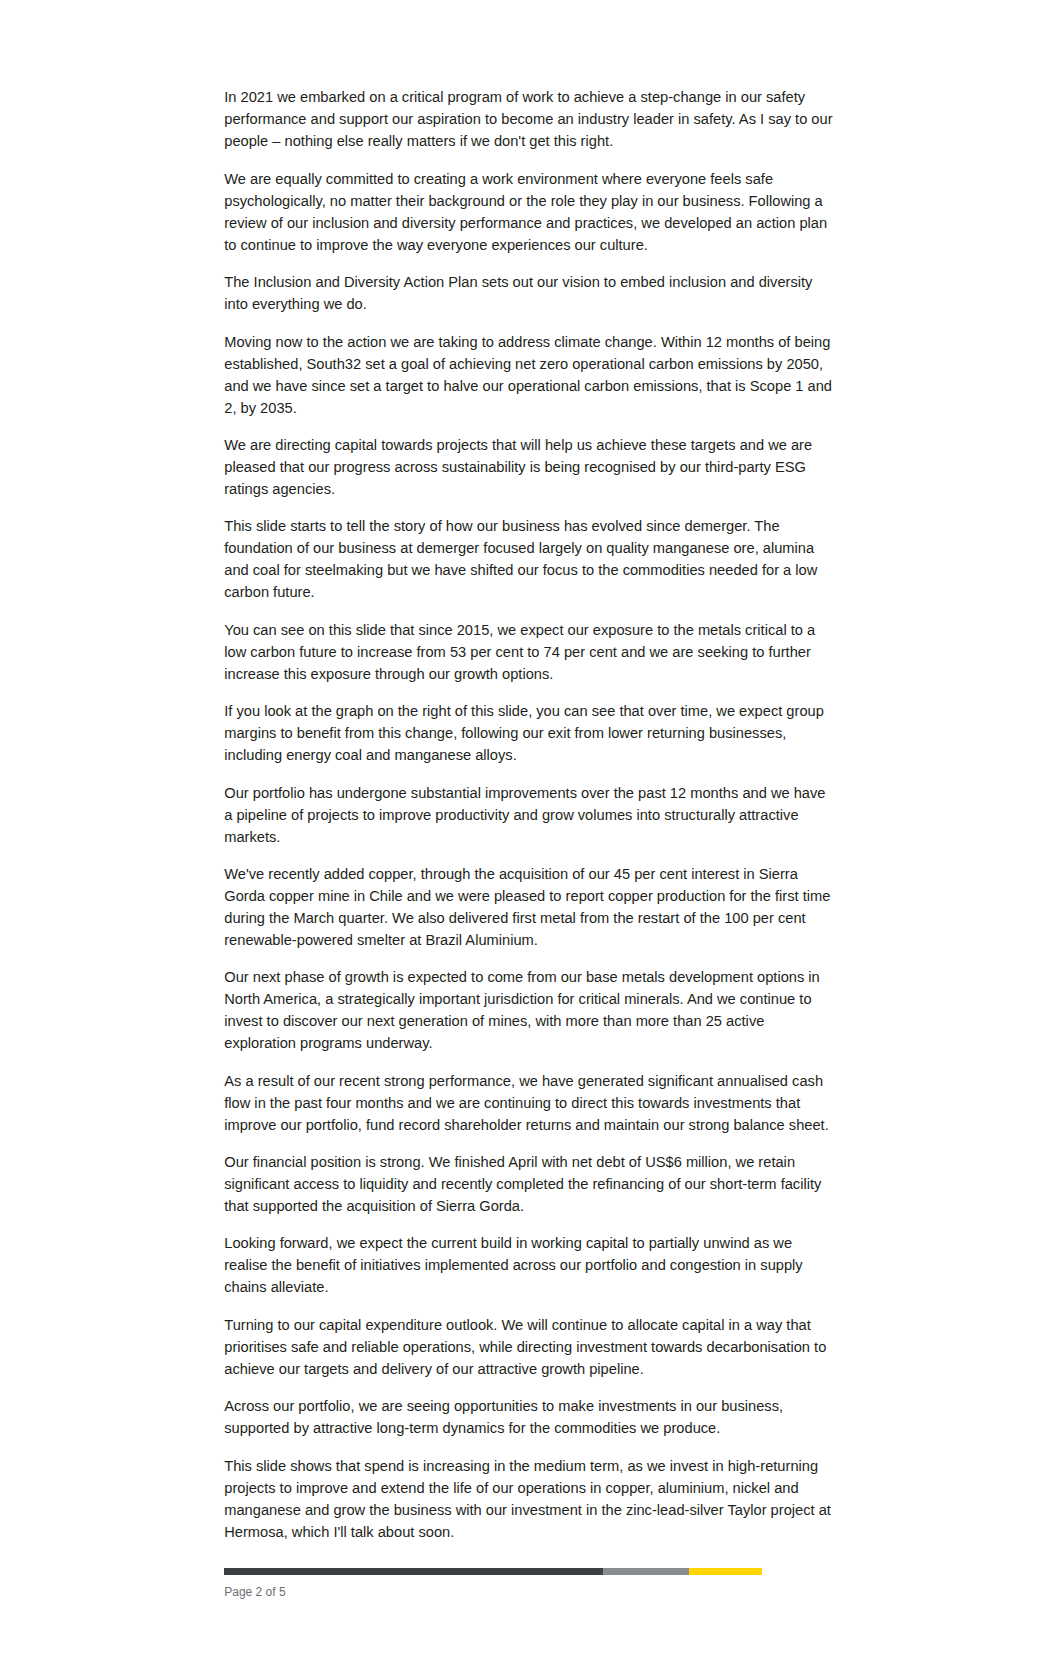In 2021 we embarked on a critical program of work to achieve a step-change in our safety performance and support our aspiration to become an industry leader in safety. As I say to our people – nothing else really matters if we don't get this right.
We are equally committed to creating a work environment where everyone feels safe psychologically, no matter their background or the role they play in our business. Following a review of our inclusion and diversity performance and practices, we developed an action plan to continue to improve the way everyone experiences our culture.
The Inclusion and Diversity Action Plan sets out our vision to embed inclusion and diversity into everything we do.
Moving now to the action we are taking to address climate change. Within 12 months of being established, South32 set a goal of achieving net zero operational carbon emissions by 2050, and we have since set a target to halve our operational carbon emissions, that is Scope 1 and 2, by 2035.
We are directing capital towards projects that will help us achieve these targets and we are pleased that our progress across sustainability is being recognised by our third-party ESG ratings agencies.
This slide starts to tell the story of how our business has evolved since demerger. The foundation of our business at demerger focused largely on quality manganese ore, alumina and coal for steelmaking but we have shifted our focus to the commodities needed for a low carbon future.
You can see on this slide that since 2015, we expect our exposure to the metals critical to a low carbon future to increase from 53 per cent to 74 per cent and we are seeking to further increase this exposure through our growth options.
If you look at the graph on the right of this slide, you can see that over time, we expect group margins to benefit from this change, following our exit from lower returning businesses, including energy coal and manganese alloys.
Our portfolio has undergone substantial improvements over the past 12 months and we have a pipeline of projects to improve productivity and grow volumes into structurally attractive markets.
We've recently added copper, through the acquisition of our 45 per cent interest in Sierra Gorda copper mine in Chile and we were pleased to report copper production for the first time during the March quarter. We also delivered first metal from the restart of the 100 per cent renewable-powered smelter at Brazil Aluminium.
Our next phase of growth is expected to come from our base metals development options in North America, a strategically important jurisdiction for critical minerals. And we continue to invest to discover our next generation of mines, with more than more than 25 active exploration programs underway.
As a result of our recent strong performance, we have generated significant annualised cash flow in the past four months and we are continuing to direct this towards investments that improve our portfolio, fund record shareholder returns and maintain our strong balance sheet.
Our financial position is strong. We finished April with net debt of US$6 million, we retain significant access to liquidity and recently completed the refinancing of our short-term facility that supported the acquisition of Sierra Gorda.
Looking forward, we expect the current build in working capital to partially unwind as we realise the benefit of initiatives implemented across our portfolio and congestion in supply chains alleviate.
Turning to our capital expenditure outlook. We will continue to allocate capital in a way that prioritises safe and reliable operations, while directing investment towards decarbonisation to achieve our targets and delivery of our attractive growth pipeline.
Across our portfolio, we are seeing opportunities to make investments in our business, supported by attractive long-term dynamics for the commodities we produce.
This slide shows that spend is increasing in the medium term, as we invest in high-returning projects to improve and extend the life of our operations in copper, aluminium, nickel and manganese and grow the business with our investment in the zinc-lead-silver Taylor project at Hermosa, which I'll talk about soon.
Page 2 of 5